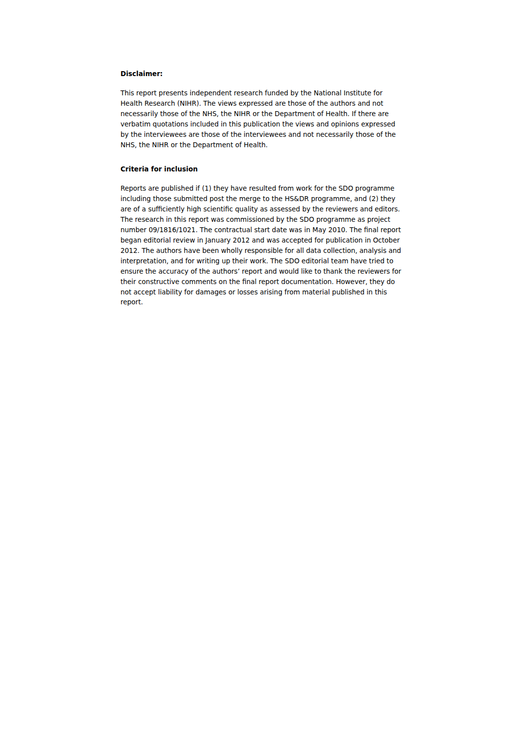Disclaimer:
This report presents independent research funded by the National Institute for Health Research (NIHR). The views expressed are those of the authors and not necessarily those of the NHS, the NIHR or the Department of Health. If there are verbatim quotations included in this publication the views and opinions expressed by the interviewees are those of the interviewees and not necessarily those of the NHS, the NIHR or the Department of Health.
Criteria for inclusion
Reports are published if (1) they have resulted from work for the SDO programme including those submitted post the merge to the HS&DR programme, and (2) they are of a sufficiently high scientific quality as assessed by the reviewers and editors. The research in this report was commissioned by the SDO programme as project number 09/1816/1021. The contractual start date was in May 2010. The final report began editorial review in January 2012 and was accepted for publication in October 2012. The authors have been wholly responsible for all data collection, analysis and interpretation, and for writing up their work. The SDO editorial team have tried to ensure the accuracy of the authors’ report and would like to thank the reviewers for their constructive comments on the final report documentation. However, they do not accept liability for damages or losses arising from material published in this report.